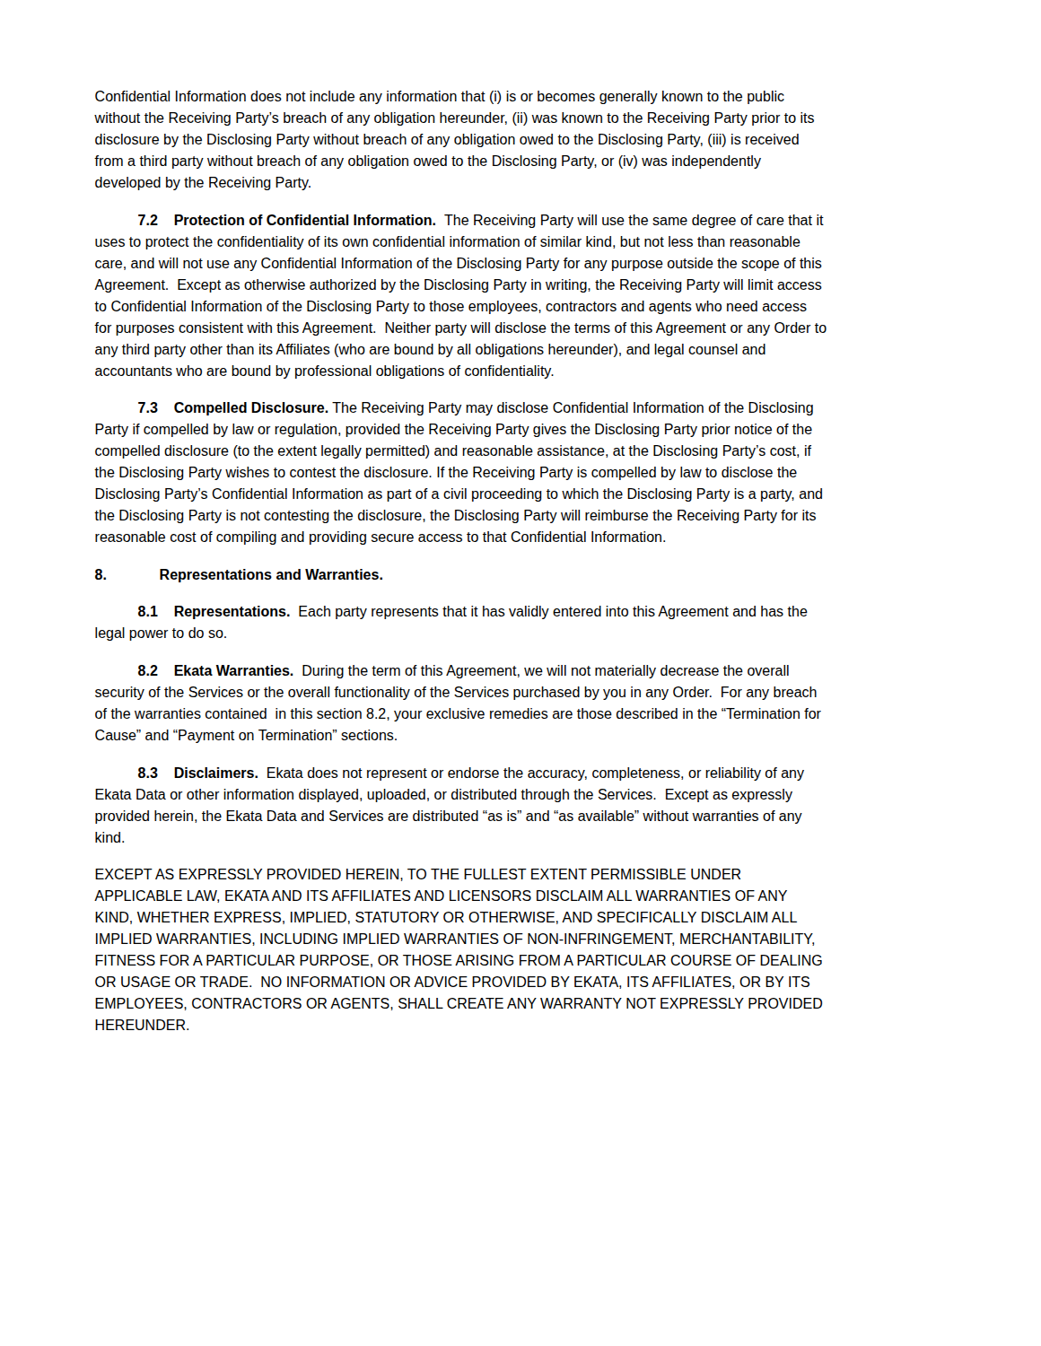Confidential Information does not include any information that (i) is or becomes generally known to the public without the Receiving Party’s breach of any obligation hereunder, (ii) was known to the Receiving Party prior to its disclosure by the Disclosing Party without breach of any obligation owed to the Disclosing Party, (iii) is received from a third party without breach of any obligation owed to the Disclosing Party, or (iv) was independently developed by the Receiving Party.
7.2 Protection of Confidential Information. The Receiving Party will use the same degree of care that it uses to protect the confidentiality of its own confidential information of similar kind, but not less than reasonable care, and will not use any Confidential Information of the Disclosing Party for any purpose outside the scope of this Agreement. Except as otherwise authorized by the Disclosing Party in writing, the Receiving Party will limit access to Confidential Information of the Disclosing Party to those employees, contractors and agents who need access for purposes consistent with this Agreement. Neither party will disclose the terms of this Agreement or any Order to any third party other than its Affiliates (who are bound by all obligations hereunder), and legal counsel and accountants who are bound by professional obligations of confidentiality.
7.3 Compelled Disclosure. The Receiving Party may disclose Confidential Information of the Disclosing Party if compelled by law or regulation, provided the Receiving Party gives the Disclosing Party prior notice of the compelled disclosure (to the extent legally permitted) and reasonable assistance, at the Disclosing Party’s cost, if the Disclosing Party wishes to contest the disclosure. If the Receiving Party is compelled by law to disclose the Disclosing Party’s Confidential Information as part of a civil proceeding to which the Disclosing Party is a party, and the Disclosing Party is not contesting the disclosure, the Disclosing Party will reimburse the Receiving Party for its reasonable cost of compiling and providing secure access to that Confidential Information.
8. Representations and Warranties.
8.1 Representations. Each party represents that it has validly entered into this Agreement and has the legal power to do so.
8.2 Ekata Warranties. During the term of this Agreement, we will not materially decrease the overall security of the Services or the overall functionality of the Services purchased by you in any Order. For any breach of the warranties contained in this section 8.2, your exclusive remedies are those described in the “Termination for Cause” and “Payment on Termination” sections.
8.3 Disclaimers. Ekata does not represent or endorse the accuracy, completeness, or reliability of any Ekata Data or other information displayed, uploaded, or distributed through the Services. Except as expressly provided herein, the Ekata Data and Services are distributed “as is” and “as available” without warranties of any kind.
Except as expressly provided herein, to the fullest extent permissible under applicable law, Ekata and its Affiliates and licensors disclaim all warranties of any kind, whether express, implied, statutory or otherwise, and specifically disclaim all implied warranties, including implied warranties of non-infringement, merchantability, fitness for a particular purpose, or those arising from a particular course of dealing or usage or trade. No information or advice provided by Ekata, its Affiliates, or by its employees, contractors or agents, shall create any warranty not expressly provided hereunder.